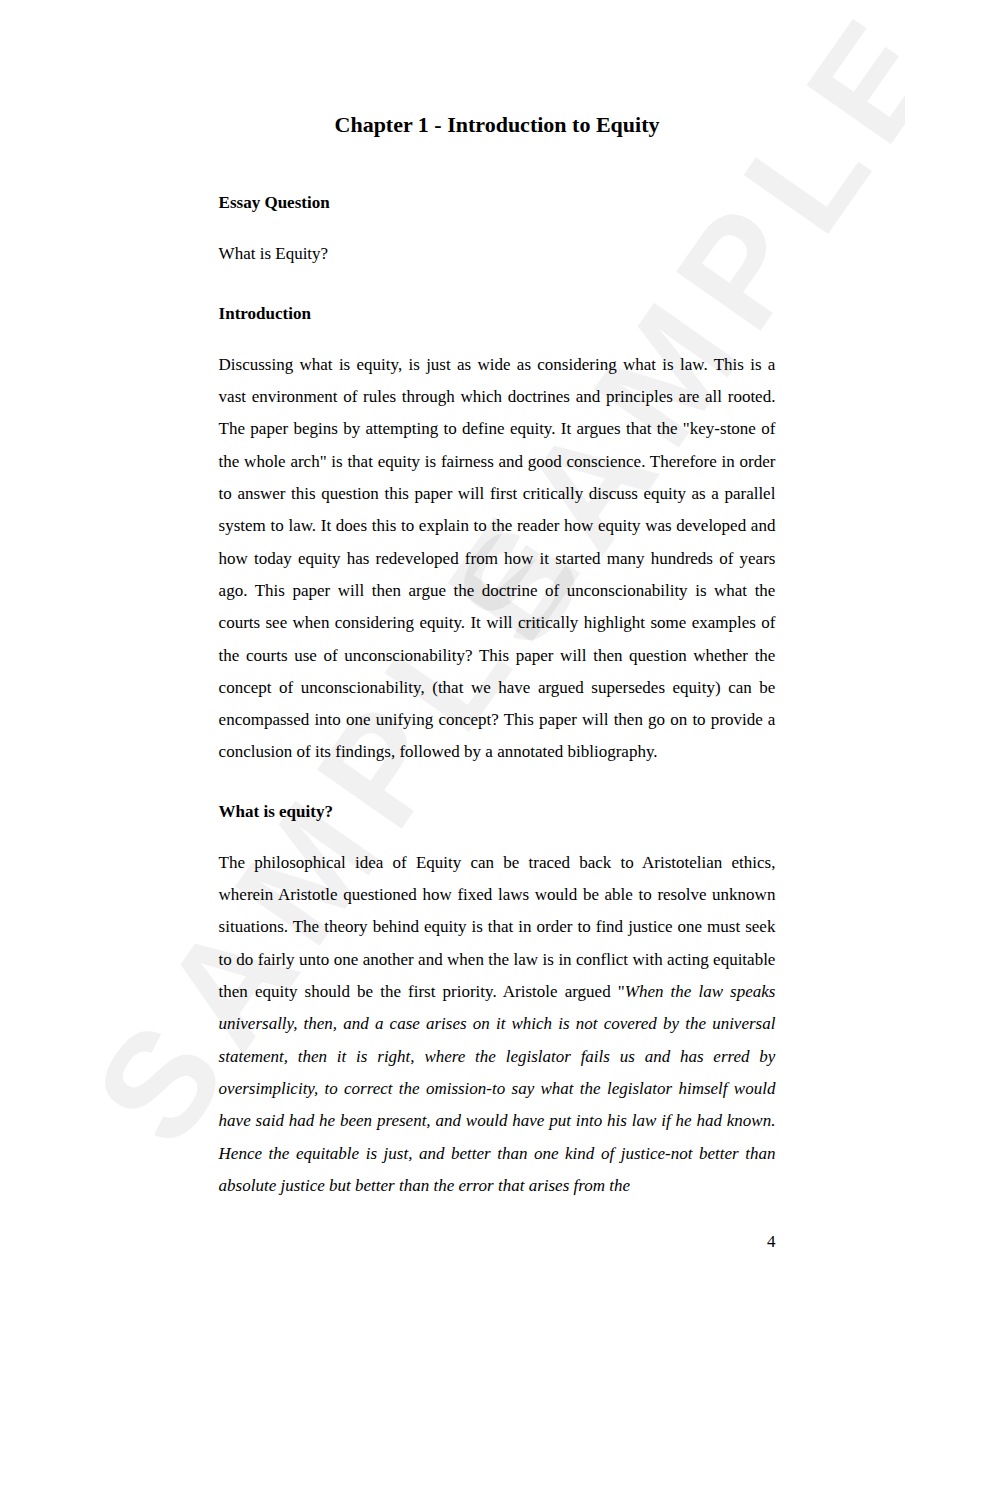SAMPLE SAMPLE
Chapter 1 - Introduction to Equity
Essay Question
What is Equity?
Introduction
Discussing what is equity, is just as wide as considering what is law. This is a vast environment of rules through which doctrines and principles are all rooted. The paper begins by attempting to define equity. It argues that the "key-stone of the whole arch" is that equity is fairness and good conscience. Therefore in order to answer this question this paper will first critically discuss equity as a parallel system to law. It does this to explain to the reader how equity was developed and how today equity has redeveloped from how it started many hundreds of years ago. This paper will then argue the doctrine of unconscionability is what the courts see when considering equity. It will critically highlight some examples of the courts use of unconscionability? This paper will then question whether the concept of unconscionability, (that we have argued supersedes equity) can be encompassed into one unifying concept? This paper will then go on to provide a conclusion of its findings, followed by a annotated bibliography.
What is equity?
The philosophical idea of Equity can be traced back to Aristotelian ethics, wherein Aristotle questioned how fixed laws would be able to resolve unknown situations. The theory behind equity is that in order to find justice one must seek to do fairly unto one another and when the law is in conflict with acting equitable then equity should be the first priority. Aristole argued "When the law speaks universally, then, and a case arises on it which is not covered by the universal statement, then it is right, where the legislator fails us and has erred by oversimplicity, to correct the omission-to say what the legislator himself would have said had he been present, and would have put into his law if he had known. Hence the equitable is just, and better than one kind of justice-not better than absolute justice but better than the error that arises from the
4